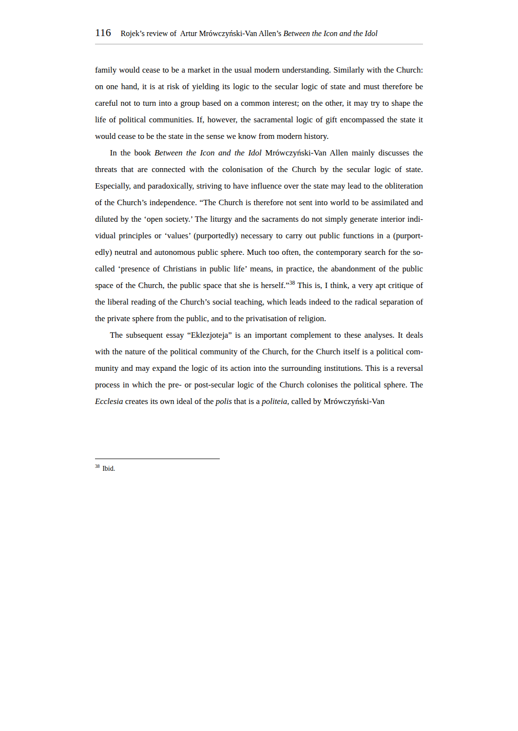116 Rojek’s review of Artur Mrówczyński-Van Allen’s Between the Icon and the Idol
family would cease to be a market in the usual modern understanding. Similarly with the Church: on one hand, it is at risk of yielding its logic to the secular logic of state and must therefore be careful not to turn into a group based on a common interest; on the other, it may try to shape the life of political communities. If, however, the sacramental logic of gift encompassed the state it would cease to be the state in the sense we know from modern history.
In the book Between the Icon and the Idol Mrówczyński-Van Allen mainly discusses the threats that are connected with the colonisation of the Church by the secular logic of state. Especially, and paradoxically, striving to have influence over the state may lead to the obliteration of the Church’s independence. “The Church is therefore not sent into world to be assimilated and diluted by the ‘open society.’ The liturgy and the sacraments do not simply generate interior individual principles or ‘values’ (purportedly) necessary to carry out public functions in a (purportedly) neutral and autonomous public sphere. Much too often, the contemporary search for the so-called ‘presence of Christians in public life’ means, in practice, the abandonment of the public space of the Church, the public space that she is herself.”38 This is, I think, a very apt critique of the liberal reading of the Church’s social teaching, which leads indeed to the radical separation of the private sphere from the public, and to the privatisation of religion.
The subsequent essay “Eklezjoteja” is an important complement to these analyses. It deals with the nature of the political community of the Church, for the Church itself is a political community and may expand the logic of its action into the surrounding institutions. This is a reversal process in which the pre- or post-secular logic of the Church colonises the political sphere. The Ecclesia creates its own ideal of the polis that is a politeia, called by Mrówczyński-Van
38 Ibid.